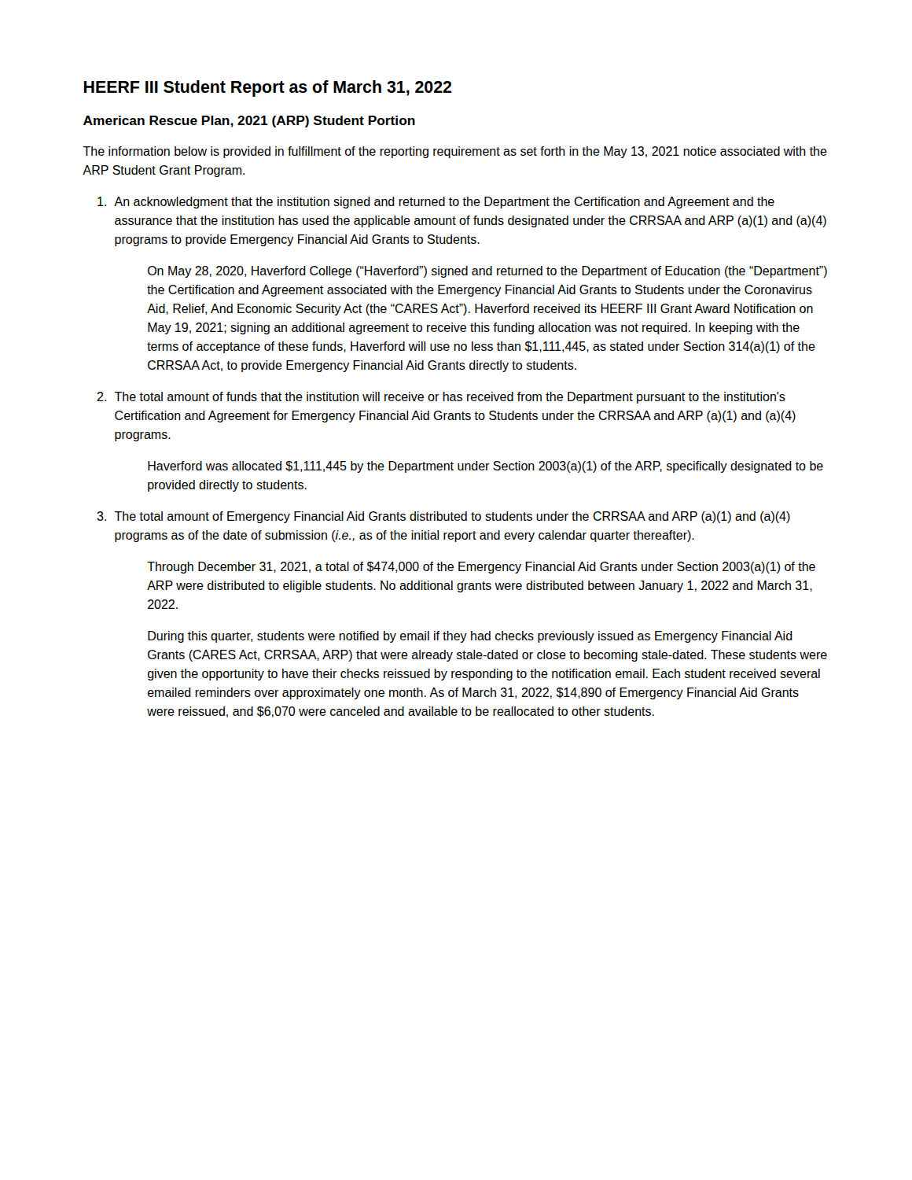HEERF III Student Report as of March 31, 2022
American Rescue Plan, 2021 (ARP) Student Portion
The information below is provided in fulfillment of the reporting requirement as set forth in the May 13, 2021 notice associated with the ARP Student Grant Program.
An acknowledgment that the institution signed and returned to the Department the Certification and Agreement and the assurance that the institution has used the applicable amount of funds designated under the CRRSAA and ARP (a)(1) and (a)(4) programs to provide Emergency Financial Aid Grants to Students.
On May 28, 2020, Haverford College (“Haverford”) signed and returned to the Department of Education (the “Department”) the Certification and Agreement associated with the Emergency Financial Aid Grants to Students under the Coronavirus Aid, Relief, And Economic Security Act (the “CARES Act”). Haverford received its HEERF III Grant Award Notification on May 19, 2021; signing an additional agreement to receive this funding allocation was not required. In keeping with the terms of acceptance of these funds, Haverford will use no less than $1,111,445, as stated under Section 314(a)(1) of the CRRSAA Act, to provide Emergency Financial Aid Grants directly to students.
The total amount of funds that the institution will receive or has received from the Department pursuant to the institution's Certification and Agreement for Emergency Financial Aid Grants to Students under the CRRSAA and ARP (a)(1) and (a)(4) programs.
Haverford was allocated $1,111,445 by the Department under Section 2003(a)(1) of the ARP, specifically designated to be provided directly to students.
The total amount of Emergency Financial Aid Grants distributed to students under the CRRSAA and ARP (a)(1) and (a)(4) programs as of the date of submission (i.e., as of the initial report and every calendar quarter thereafter).
Through December 31, 2021, a total of $474,000 of the Emergency Financial Aid Grants under Section 2003(a)(1) of the ARP were distributed to eligible students. No additional grants were distributed between January 1, 2022 and March 31, 2022.
During this quarter, students were notified by email if they had checks previously issued as Emergency Financial Aid Grants (CARES Act, CRRSAA, ARP) that were already stale-dated or close to becoming stale-dated. These students were given the opportunity to have their checks reissued by responding to the notification email. Each student received several emailed reminders over approximately one month. As of March 31, 2022, $14,890 of Emergency Financial Aid Grants were reissued, and $6,070 were canceled and available to be reallocated to other students.